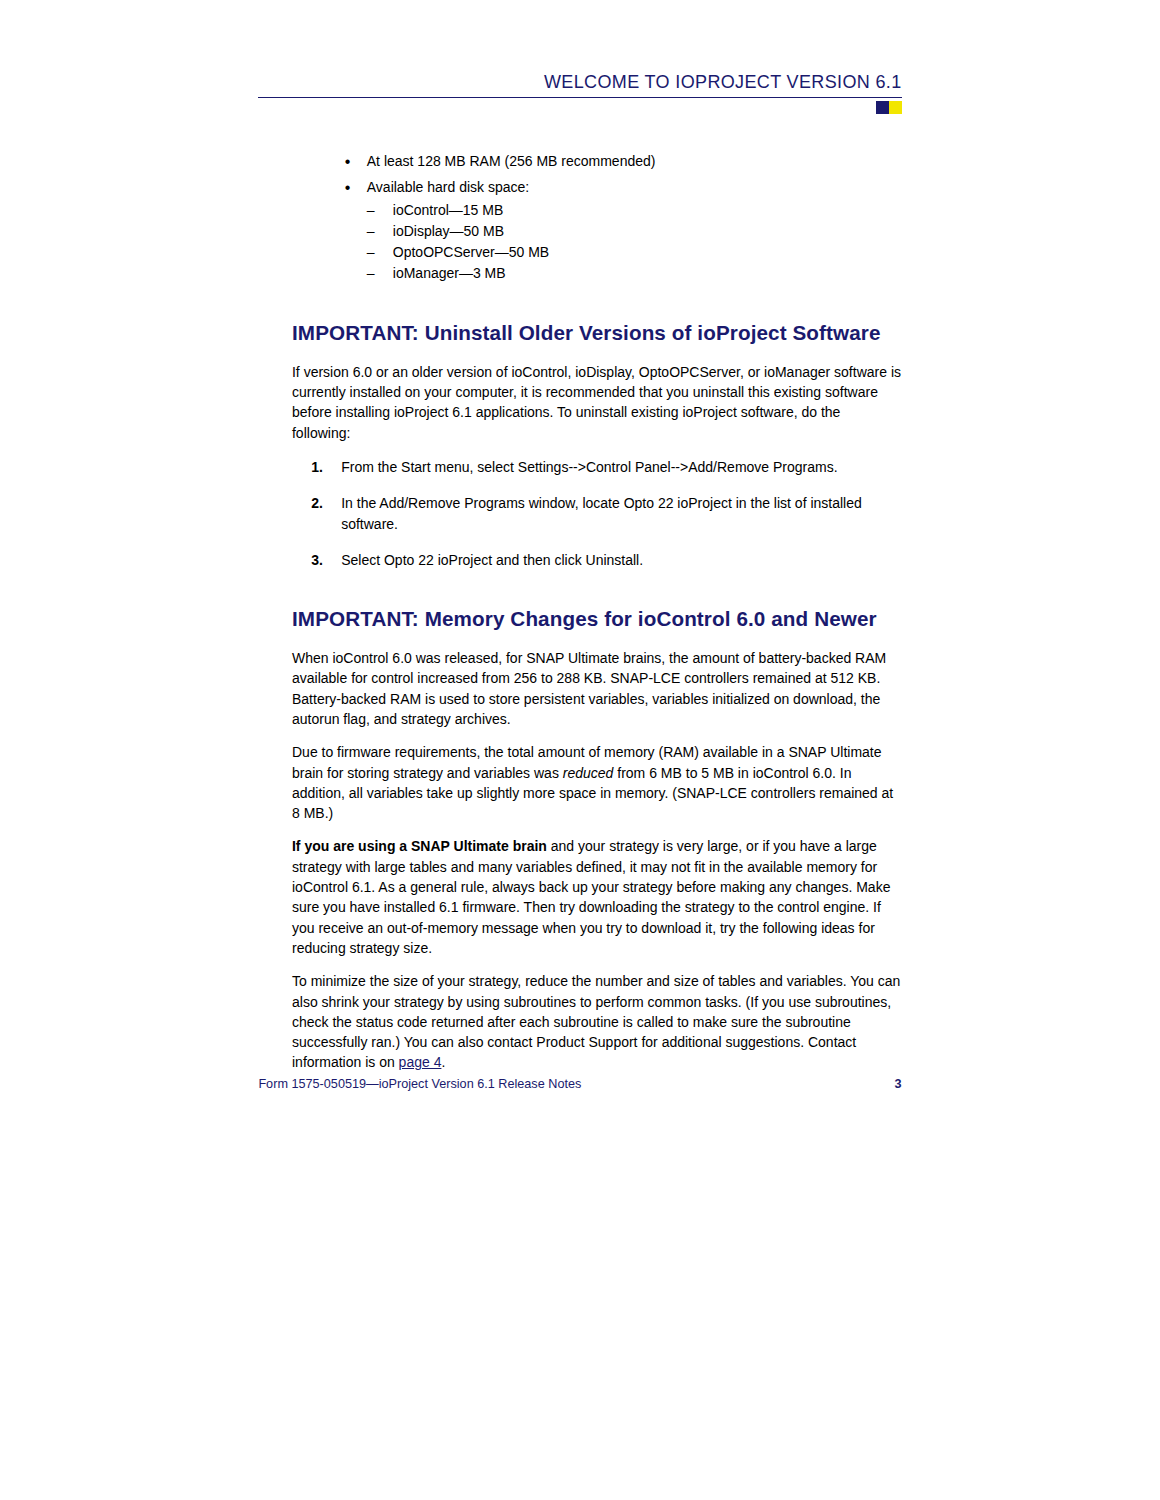Welcome to ioProject Version 6.1
At least 128 MB RAM (256 MB recommended)
Available hard disk space:
ioControl—15 MB
ioDisplay—50 MB
OptoOPCServer—50 MB
ioManager—3 MB
IMPORTANT: Uninstall Older Versions of ioProject Software
If version 6.0 or an older version of ioControl, ioDisplay, OptoOPCServer, or ioManager software is currently installed on your computer, it is recommended that you uninstall this existing software before installing ioProject 6.1 applications. To uninstall existing ioProject software, do the following:
From the Start menu, select Settings-->Control Panel-->Add/Remove Programs.
In the Add/Remove Programs window, locate Opto 22 ioProject in the list of installed software.
Select Opto 22 ioProject and then click Uninstall.
IMPORTANT: Memory Changes for ioControl 6.0 and Newer
When ioControl 6.0 was released, for SNAP Ultimate brains, the amount of battery-backed RAM available for control increased from 256 to 288 KB. SNAP-LCE controllers remained at 512 KB. Battery-backed RAM is used to store persistent variables, variables initialized on download, the autorun flag, and strategy archives.
Due to firmware requirements, the total amount of memory (RAM) available in a SNAP Ultimate brain for storing strategy and variables was reduced from 6 MB to 5 MB in ioControl 6.0. In addition, all variables take up slightly more space in memory. (SNAP-LCE controllers remained at 8 MB.)
If you are using a SNAP Ultimate brain and your strategy is very large, or if you have a large strategy with large tables and many variables defined, it may not fit in the available memory for ioControl 6.1. As a general rule, always back up your strategy before making any changes. Make sure you have installed 6.1 firmware. Then try downloading the strategy to the control engine. If you receive an out-of-memory message when you try to download it, try the following ideas for reducing strategy size.
To minimize the size of your strategy, reduce the number and size of tables and variables. You can also shrink your strategy by using subroutines to perform common tasks. (If you use subroutines, check the status code returned after each subroutine is called to make sure the subroutine successfully ran.) You can also contact Product Support for additional suggestions. Contact information is on page 4.
Form 1575-050519—ioProject Version 6.1 Release Notes 3